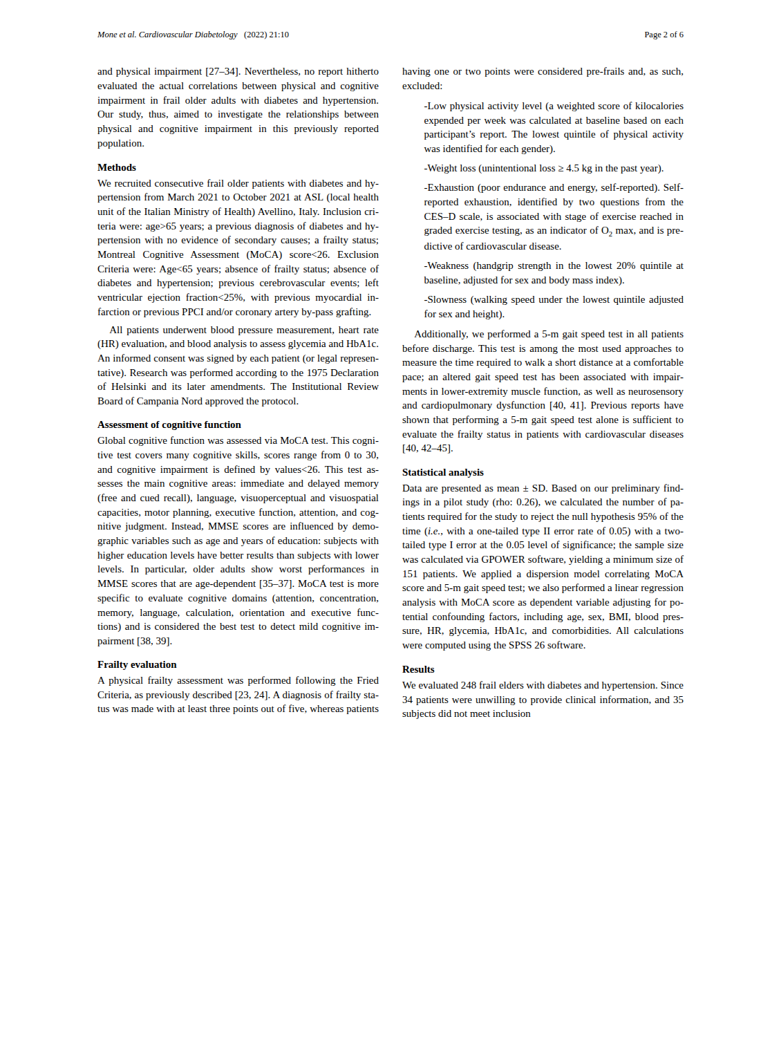Mone et al. Cardiovascular Diabetology (2022) 21:10
Page 2 of 6
and physical impairment [27–34]. Nevertheless, no report hitherto evaluated the actual correlations between physical and cognitive impairment in frail older adults with diabetes and hypertension. Our study, thus, aimed to investigate the relationships between physical and cognitive impairment in this previously reported population.
Methods
We recruited consecutive frail older patients with diabetes and hypertension from March 2021 to October 2021 at ASL (local health unit of the Italian Ministry of Health) Avellino, Italy. Inclusion criteria were: age>65 years; a previous diagnosis of diabetes and hypertension with no evidence of secondary causes; a frailty status; Montreal Cognitive Assessment (MoCA) score<26. Exclusion Criteria were: Age<65 years; absence of frailty status; absence of diabetes and hypertension; previous cerebrovascular events; left ventricular ejection fraction<25%, with previous myocardial infarction or previous PPCI and/or coronary artery by-pass grafting.
All patients underwent blood pressure measurement, heart rate (HR) evaluation, and blood analysis to assess glycemia and HbA1c. An informed consent was signed by each patient (or legal representative). Research was performed according to the 1975 Declaration of Helsinki and its later amendments. The Institutional Review Board of Campania Nord approved the protocol.
Assessment of cognitive function
Global cognitive function was assessed via MoCA test. This cognitive test covers many cognitive skills, scores range from 0 to 30, and cognitive impairment is defined by values<26. This test assesses the main cognitive areas: immediate and delayed memory (free and cued recall), language, visuoperceptual and visuospatial capacities, motor planning, executive function, attention, and cognitive judgment. Instead, MMSE scores are influenced by demographic variables such as age and years of education: subjects with higher education levels have better results than subjects with lower levels. In particular, older adults show worst performances in MMSE scores that are age-dependent [35–37]. MoCA test is more specific to evaluate cognitive domains (attention, concentration, memory, language, calculation, orientation and executive functions) and is considered the best test to detect mild cognitive impairment [38, 39].
Frailty evaluation
A physical frailty assessment was performed following the Fried Criteria, as previously described [23, 24]. A diagnosis of frailty status was made with at least three points out of five, whereas patients having one or two points were considered pre-frails and, as such, excluded:
-Low physical activity level (a weighted score of kilocalories expended per week was calculated at baseline based on each participant’s report. The lowest quintile of physical activity was identified for each gender).
-Weight loss (unintentional loss ≥ 4.5 kg in the past year).
-Exhaustion (poor endurance and energy, self-reported). Self-reported exhaustion, identified by two questions from the CES–D scale, is associated with stage of exercise reached in graded exercise testing, as an indicator of O2 max, and is predictive of cardiovascular disease.
-Weakness (handgrip strength in the lowest 20% quintile at baseline, adjusted for sex and body mass index).
-Slowness (walking speed under the lowest quintile adjusted for sex and height).
Additionally, we performed a 5-m gait speed test in all patients before discharge. This test is among the most used approaches to measure the time required to walk a short distance at a comfortable pace; an altered gait speed test has been associated with impairments in lower-extremity muscle function, as well as neurosensory and cardiopulmonary dysfunction [40, 41]. Previous reports have shown that performing a 5-m gait speed test alone is sufficient to evaluate the frailty status in patients with cardiovascular diseases [40, 42–45].
Statistical analysis
Data are presented as mean ± SD. Based on our preliminary findings in a pilot study (rho: 0.26), we calculated the number of patients required for the study to reject the null hypothesis 95% of the time (i.e., with a one-tailed type II error rate of 0.05) with a two-tailed type I error at the 0.05 level of significance; the sample size was calculated via GPOWER software, yielding a minimum size of 151 patients. We applied a dispersion model correlating MoCA score and 5-m gait speed test; we also performed a linear regression analysis with MoCA score as dependent variable adjusting for potential confounding factors, including age, sex, BMI, blood pressure, HR, glycemia, HbA1c, and comorbidities. All calculations were computed using the SPSS 26 software.
Results
We evaluated 248 frail elders with diabetes and hypertension. Since 34 patients were unwilling to provide clinical information, and 35 subjects did not meet inclusion